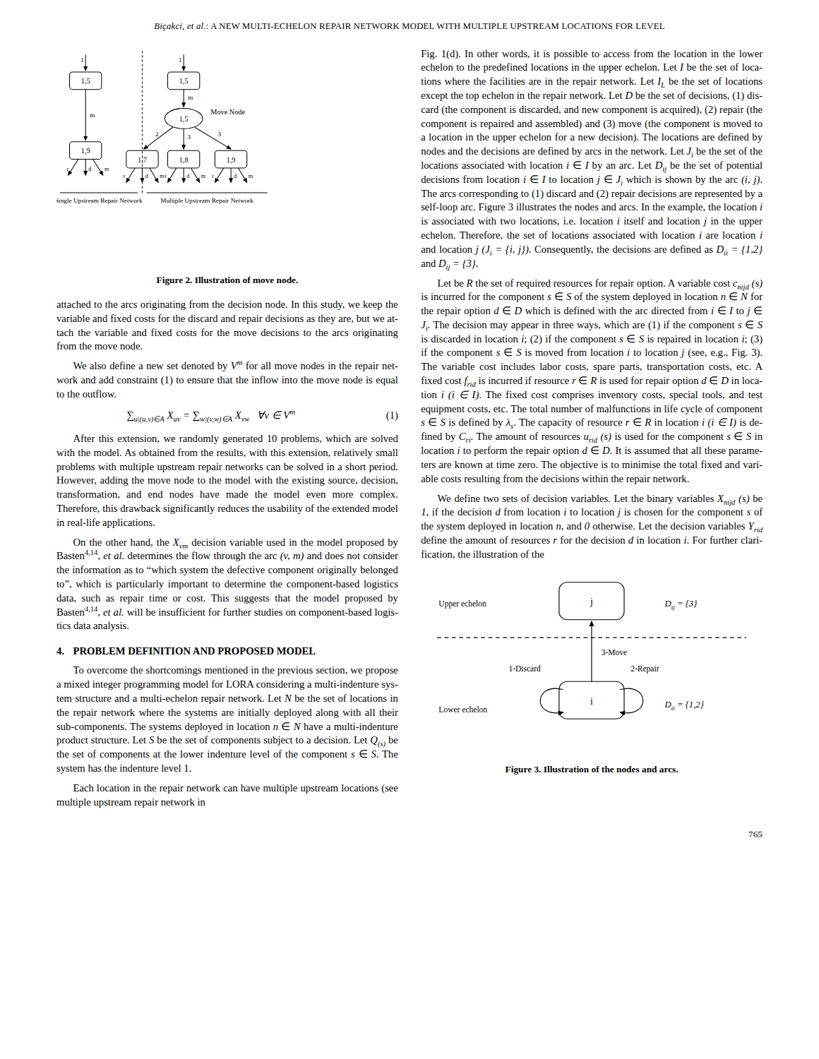Biçakci, et al.: A New Multi-Echelon Repair Network Model with Multiple Upstream Locations for Level
1 1,5 m 1,9 r d m 1 1,5 m 1,5 Move Node 2 3 3 1,7 1,8 1,9 r d m r d m r d m Single Upstream Repair Network Multiple Upstream Repair Network
Figure 2. Illustration of move node.
attached to the arcs originating from the decision node. In this study, we keep the variable and fixed costs for the discard and repair decisions as they are, but we attach the variable and fixed costs for the move decisions to the arcs originating from the move node.
We also define a new set denoted by Vm for all move nodes in the repair network and add constraint (1) to ensure that the inflow into the move node is equal to the outflow.
∑u|(u,v)∈A Xuv = ∑w|(v,w)∈A Xvw ∀v ∈ Vm
(1)
After this extension, we randomly generated 10 problems, which are solved with the model. As obtained from the results, with this extension, relatively small problems with multiple upstream repair networks can be solved in a short period. However, adding the move node to the model with the existing source, decision, transformation, and end nodes have made the model even more complex. Therefore, this drawback significantly reduces the usability of the extended model in real-life applications.
On the other hand, the Xvm decision variable used in the model proposed by Basten4,14, et al. determines the flow through the arc (v, m) and does not consider the information as to “which system the defective component originally belonged to”, which is particularly important to determine the component-based logistics data, such as repair time or cost. This suggests that the model proposed by Basten4,14, et al. will be insufficient for further studies on component-based logistics data analysis.
4. PROBLEM DEFINITION AND PROPOSED MODEL
To overcome the shortcomings mentioned in the previous section, we propose a mixed integer programming model for LORA considering a multi-indenture system structure and a multi-echelon repair network. Let N be the set of locations in the repair network where the systems are initially deployed along with all their sub-components. The systems deployed in location n ∈ N have a multi-indenture product structure. Let S be the set of components subject to a decision. Let Q(s) be the set of components at the lower indenture level of the component s ∈ S. The system has the indenture level 1.
Each location in the repair network can have multiple upstream locations (see multiple upstream repair network in
Fig. 1(d). In other words, it is possible to access from the location in the lower echelon to the predefined locations in the upper echelon. Let I be the set of locations where the facilities are in the repair network. Let IL be the set of locations except the top echelon in the repair network. Let D be the set of decisions, (1) discard (the component is discarded, and new component is acquired), (2) repair (the component is repaired and assembled) and (3) move (the component is moved to a location in the upper echelon for a new decision). The locations are defined by nodes and the decisions are defined by arcs in the network. Let Ji be the set of the locations associated with location i ∈ I by an arc. Let Dij be the set of potential decisions from location i ∈ I to location j ∈ Ji which is shown by the arc (i, j). The arcs corresponding to (1) discard and (2) repair decisions are represented by a self-loop arc. Figure 3 illustrates the nodes and arcs. In the example, the location i is associated with two locations, i.e. location i itself and location j in the upper echelon. Therefore, the set of locations associated with location i are location i and location j (Ji = {i, j}). Consequently, the decisions are defined as Dii = {1,2} and Dij = {3}.
Let be R the set of required resources for repair option. A variable cost cnijd (s) is incurred for the component s ∈ S of the system deployed in location n ∈ N for the repair option d ∈ D which is defined with the arc directed from i ∈ I to j ∈ Ji. The decision may appear in three ways, which are (1) if the component s ∈ S is discarded in location i; (2) if the component s ∈ S is repaired in location i; (3) if the component s ∈ S is moved from location i to location j (see, e.g., Fig. 3). The variable cost includes labor costs, spare parts, transportation costs, etc. A fixed cost frid is incurred if resource r ∈ R is used for repair option d ∈ D in location i (i ∈ I). The fixed cost comprises inventory costs, special tools, and test equipment costs, etc. The total number of malfunctions in life cycle of component s ∈ S is defined by λs. The capacity of resource r ∈ R in location i (i ∈ I) is defined by Cri. The amount of resources urid (s) is used for the component s ∈ S in location i to perform the repair option d ∈ D. It is assumed that all these parameters are known at time zero. The objective is to minimise the total fixed and variable costs resulting from the decisions within the repair network.
We define two sets of decision variables. Let the binary variables Xnijd (s) be 1, if the decision d from location i to location j is chosen for the component s of the system deployed in location n, and 0 otherwise. Let the decision variables Yrid define the amount of resources r for the decision d in location i. For further clarification, the illustration of the
j i Upper echelon Lower echelon 3-Move 1-Discard 2-Repair Dtj = {3} Dti = {1,2}
Figure 3. Illustration of the nodes and arcs.
765